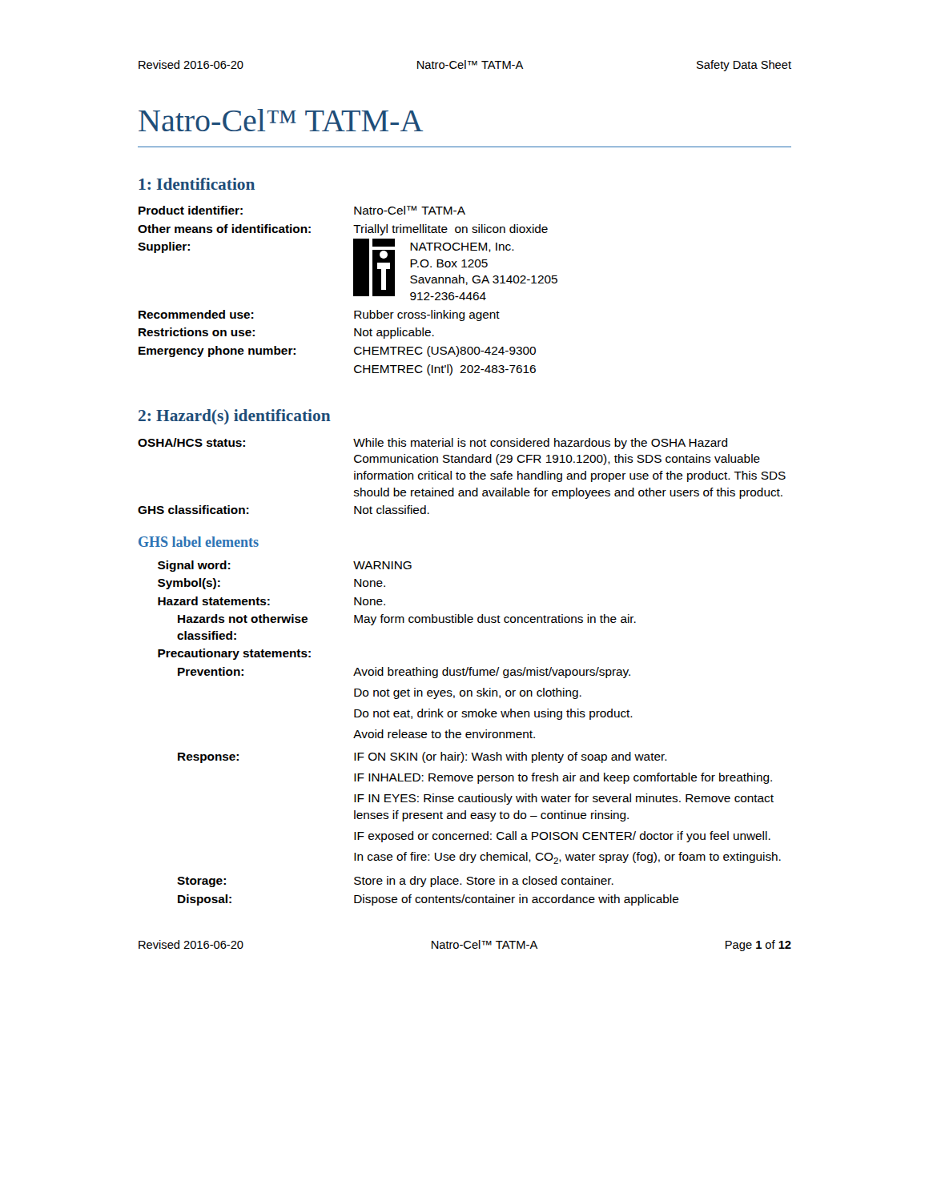Revised 2016-06-20 Natro-Cel™ TATM-A Safety Data Sheet
Natro-Cel™ TATM-A
1: Identification
| Product identifier: | Natro-Cel™ TATM-A |
| Other means of identification: | Triallyl trimellitate on silicon dioxide |
| Supplier: | NATROCHEM, Inc. P.O. Box 1205 Savannah, GA 31402-1205 912-236-4464 |
| Recommended use: | Rubber cross-linking agent |
| Restrictions on use: | Not applicable. |
| Emergency phone number: | / CHEMTREC (USA) / 800-424-9300 / / CHEMTREC (Int'l) / 202-483-7616 / |
2: Hazard(s) identification
| OSHA/HCS status: | While this material is not considered hazardous by the OSHA Hazard Communication Standard (29 CFR 1910.1200), this SDS contains valuable information critical to the safe handling and proper use of the product. This SDS should be retained and available for employees and other users of this product. |
| GHS classification: | Not classified. |
GHS label elements
| Signal word: | WARNING |
| Symbol(s): | None. |
| Hazard statements: | None. |
| Hazards not otherwise classified: | May form combustible dust concentrations in the air. |
| Precautionary statements: | |
| Prevention: | Avoid breathing dust/fume/ gas/mist/vapours/spray. Do not get in eyes, on skin, or on clothing. Do not eat, drink or smoke when using this product. Avoid release to the environment. |
| Response: | IF ON SKIN (or hair): Wash with plenty of soap and water. IF INHALED: Remove person to fresh air and keep comfortable for breathing. IF IN EYES: Rinse cautiously with water for several minutes. Remove contact lenses if present and easy to do – continue rinsing. IF exposed or concerned: Call a POISON CENTER/ doctor if you feel unwell. In case of fire: Use dry chemical, CO 2 , water spray (fog), or foam to extinguish. |
| Storage: | Store in a dry place. Store in a closed container. |
| Disposal: | Dispose of contents/container in accordance with applicable |
Revised 2016-06-20 Natro-Cel™ TATM-A Page 1 of 12